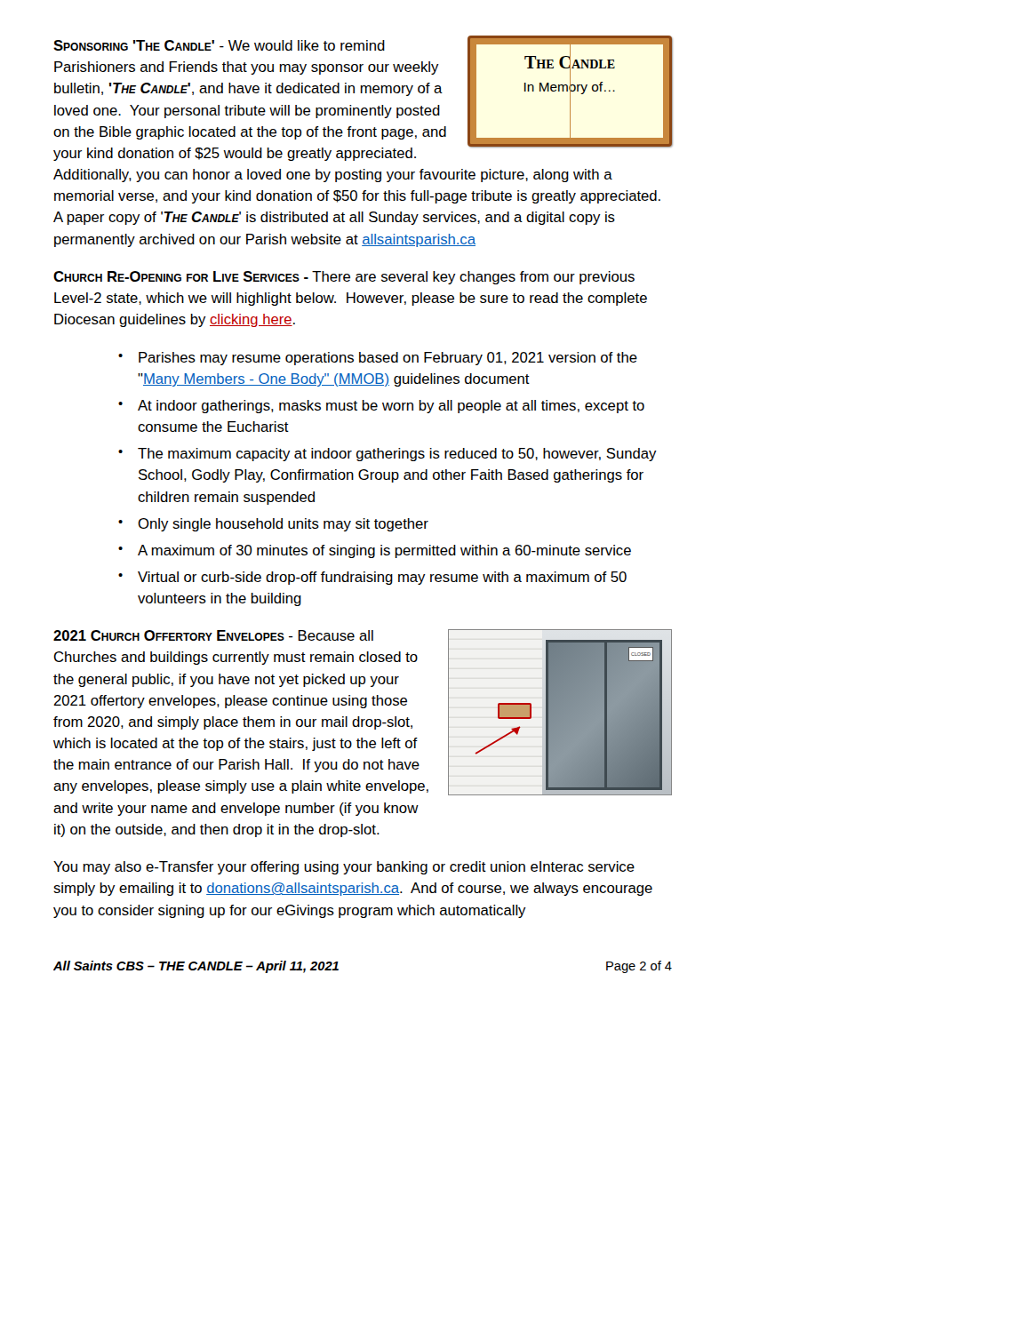The Candle
In Memory of…
Sponsoring 'The Candle' - We would like to remind Parishioners and Friends that you may sponsor our weekly bulletin, 'The Candle', and have it dedicated in memory of a loved one. Your personal tribute will be prominently posted on the Bible graphic located at the top of the front page, and your kind donation of $25 would be greatly appreciated. Additionally, you can honor a loved one by posting your favourite picture, along with a memorial verse, and your kind donation of $50 for this full-page tribute is greatly appreciated. A paper copy of 'The Candle' is distributed at all Sunday services, and a digital copy is permanently archived on our Parish website at allsaintsparish.ca
Church Re-Opening for Live Services - There are several key changes from our previous Level-2 state, which we will highlight below. However, please be sure to read the complete Diocesan guidelines by clicking here.
Parishes may resume operations based on February 01, 2021 version of the "Many Members - One Body" (MMOB) guidelines document
At indoor gatherings, masks must be worn by all people at all times, except to consume the Eucharist
The maximum capacity at indoor gatherings is reduced to 50, however, Sunday School, Godly Play, Confirmation Group and other Faith Based gatherings for children remain suspended
Only single household units may sit together
A maximum of 30 minutes of singing is permitted within a 60-minute service
Virtual or curb-side drop-off fundraising may resume with a maximum of 50 volunteers in the building
CLOSED
2021 Church Offertory Envelopes - Because all Churches and buildings currently must remain closed to the general public, if you have not yet picked up your 2021 offertory envelopes, please continue using those from 2020, and simply place them in our mail drop-slot, which is located at the top of the stairs, just to the left of the main entrance of our Parish Hall. If you do not have any envelopes, please simply use a plain white envelope, and write your name and envelope number (if you know it) on the outside, and then drop it in the drop-slot.
You may also e-Transfer your offering using your banking or credit union eInterac service simply by emailing it to donations@allsaintsparish.ca. And of course, we always encourage you to consider signing up for our eGivings program which automatically
All Saints CBS – THE CANDLE – April 11, 2021 Page 2 of 4